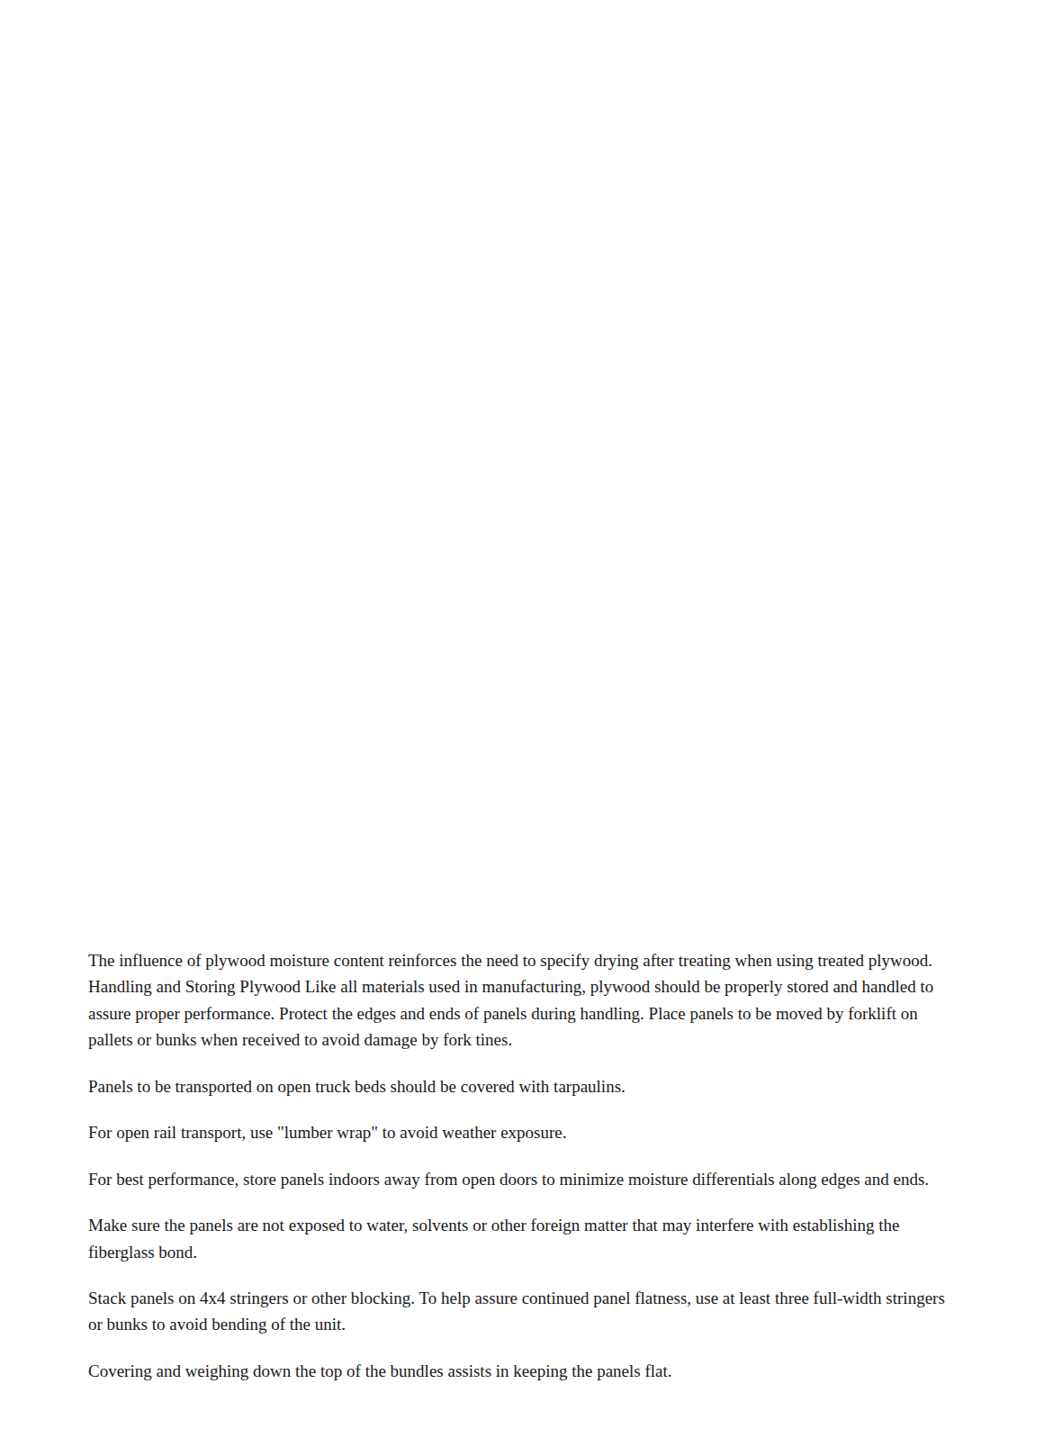The influence of plywood moisture content reinforces the need to specify drying after treating when using treated plywood. Handling and Storing Plywood Like all materials used in manufacturing, plywood should be properly stored and handled to assure proper performance. Protect the edges and ends of panels during handling. Place panels to be moved by forklift on pallets or bunks when received to avoid damage by fork tines.
Panels to be transported on open truck beds should be covered with tarpaulins.
For open rail transport, use "lumber wrap" to avoid weather exposure.
For best performance, store panels indoors away from open doors to minimize moisture differentials along edges and ends.
Make sure the panels are not exposed to water, solvents or other foreign matter that may interfere with establishing the fiberglass bond.
Stack panels on 4x4 stringers or other blocking. To help assure continued panel flatness, use at least three full-width stringers or bunks to avoid bending of the unit.
Covering and weighing down the top of the bundles assists in keeping the panels flat.